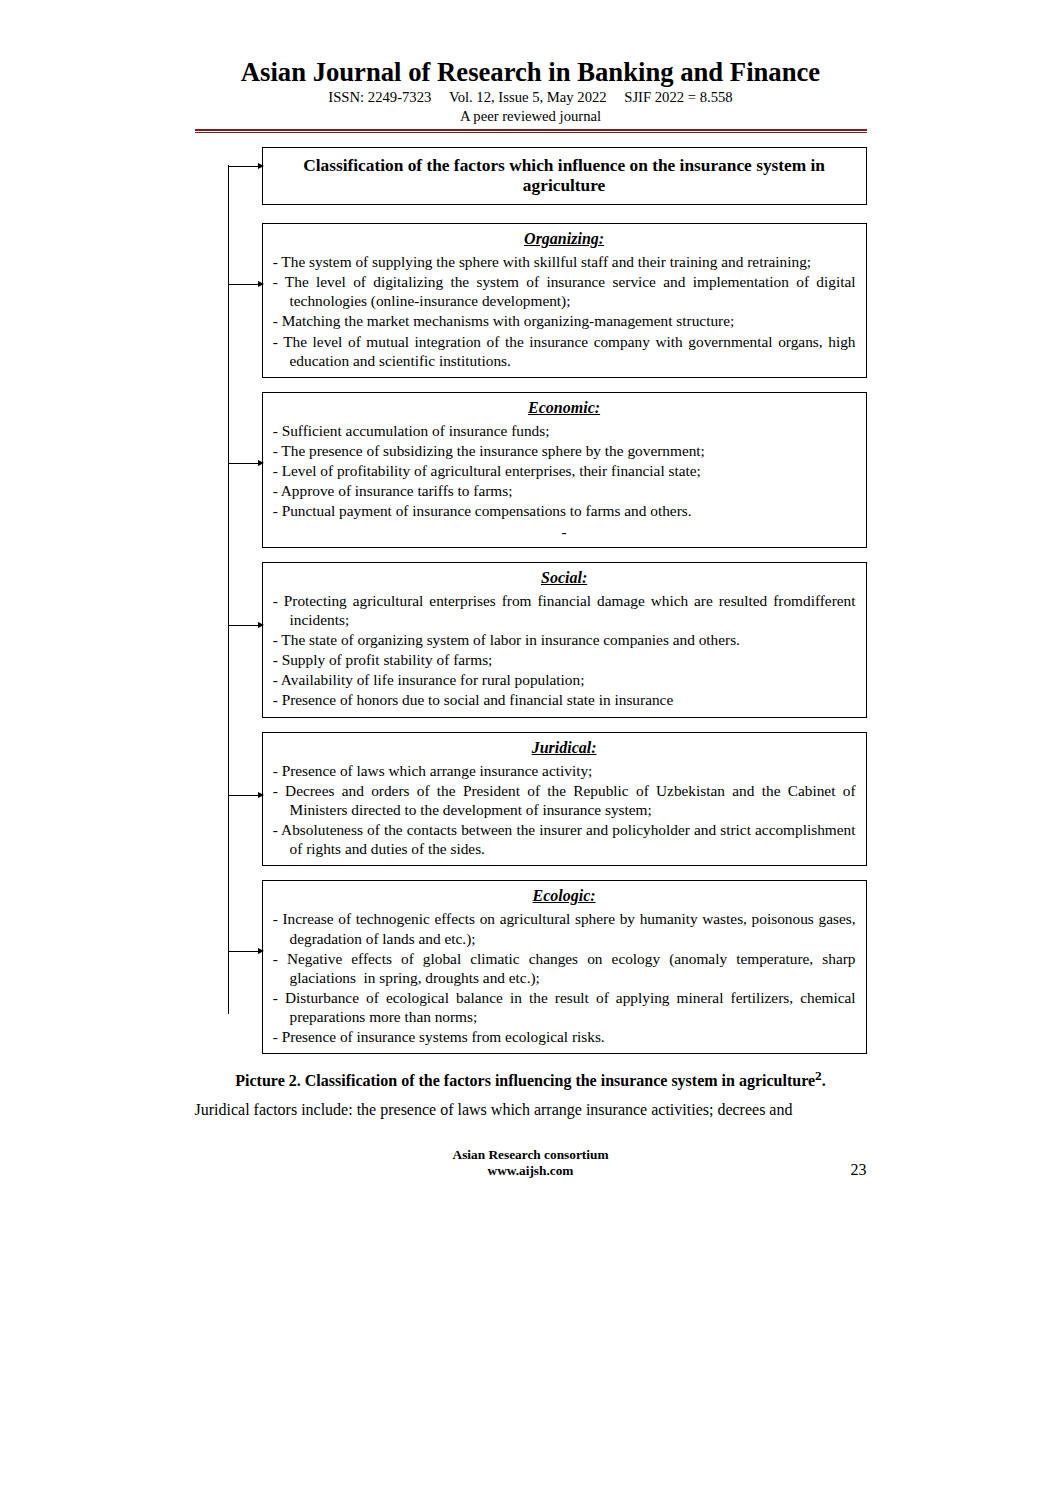Asian Journal of Research in Banking and Finance
ISSN: 2249-7323 Vol. 12, Issue 5, May 2022 SJIF 2022 = 8.558
A peer reviewed journal
Classification of the factors which influence on the insurance system in agriculture
Organizing:
The system of supplying the sphere with skillful staff and their training and retraining;
The level of digitalizing the system of insurance service and implementation of digital technologies (online-insurance development);
Matching the market mechanisms with organizing-management structure;
The level of mutual integration of the insurance company with governmental organs, high education and scientific institutions.
Economic:
Sufficient accumulation of insurance funds;
The presence of subsidizing the insurance sphere by the government;
Level of profitability of agricultural enterprises, their financial state;
Approve of insurance tariffs to farms;
Punctual payment of insurance compensations to farms and others.
-
Social:
Protecting agricultural enterprises from financial damage which are resulted fromdifferent incidents;
The state of organizing system of labor in insurance companies and others.
Supply of profit stability of farms;
Availability of life insurance for rural population;
Presence of honors due to social and financial state in insurance
Juridical:
Presence of laws which arrange insurance activity;
Decrees and orders of the President of the Republic of Uzbekistan and the Cabinet of Ministers directed to the development of insurance system;
Absoluteness of the contacts between the insurer and policyholder and strict accomplishment of rights and duties of the sides.
Ecologic:
Increase of technogenic effects on agricultural sphere by humanity wastes, poisonous gases, degradation of lands and etc.);
Negative effects of global climatic changes on ecology (anomaly temperature, sharp glaciations in spring, droughts and etc.);
Disturbance of ecological balance in the result of applying mineral fertilizers, chemical preparations more than norms;
Presence of insurance systems from ecological risks.
Picture 2. Classification of the factors influencing the insurance system in agriculture2.
Juridical factors include: the presence of laws which arrange insurance activities; decrees and
Asian Research consortium
www.aijsh.com
23